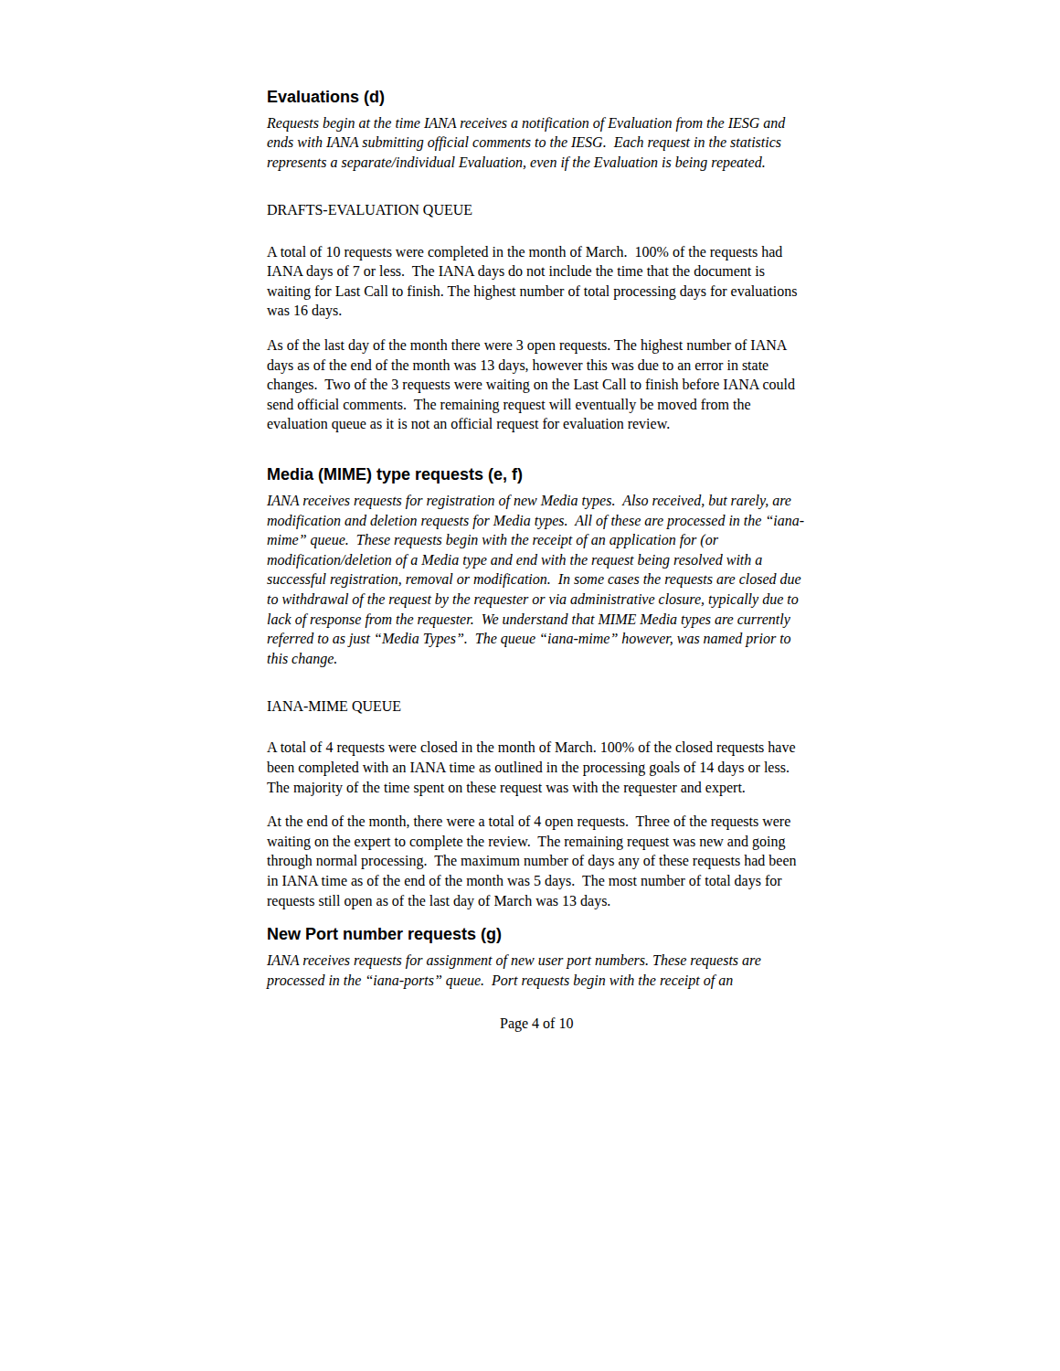Evaluations (d)
Requests begin at the time IANA receives a notification of Evaluation from the IESG and ends with IANA submitting official comments to the IESG. Each request in the statistics represents a separate/individual Evaluation, even if the Evaluation is being repeated.
DRAFTS-EVALUATION QUEUE
A total of 10 requests were completed in the month of March. 100% of the requests had IANA days of 7 or less. The IANA days do not include the time that the document is waiting for Last Call to finish. The highest number of total processing days for evaluations was 16 days.
As of the last day of the month there were 3 open requests. The highest number of IANA days as of the end of the month was 13 days, however this was due to an error in state changes. Two of the 3 requests were waiting on the Last Call to finish before IANA could send official comments. The remaining request will eventually be moved from the evaluation queue as it is not an official request for evaluation review.
Media (MIME) type requests (e, f)
IANA receives requests for registration of new Media types. Also received, but rarely, are modification and deletion requests for Media types. All of these are processed in the “iana-mime” queue. These requests begin with the receipt of an application for (or modification/deletion of a Media type and end with the request being resolved with a successful registration, removal or modification. In some cases the requests are closed due to withdrawal of the request by the requester or via administrative closure, typically due to lack of response from the requester. We understand that MIME Media types are currently referred to as just “Media Types”. The queue “iana-mime” however, was named prior to this change.
IANA-MIME QUEUE
A total of 4 requests were closed in the month of March. 100% of the closed requests have been completed with an IANA time as outlined in the processing goals of 14 days or less. The majority of the time spent on these request was with the requester and expert.
At the end of the month, there were a total of 4 open requests. Three of the requests were waiting on the expert to complete the review. The remaining request was new and going through normal processing. The maximum number of days any of these requests had been in IANA time as of the end of the month was 5 days. The most number of total days for requests still open as of the last day of March was 13 days.
New Port number requests (g)
IANA receives requests for assignment of new user port numbers. These requests are processed in the “iana-ports” queue. Port requests begin with the receipt of an
Page 4 of 10